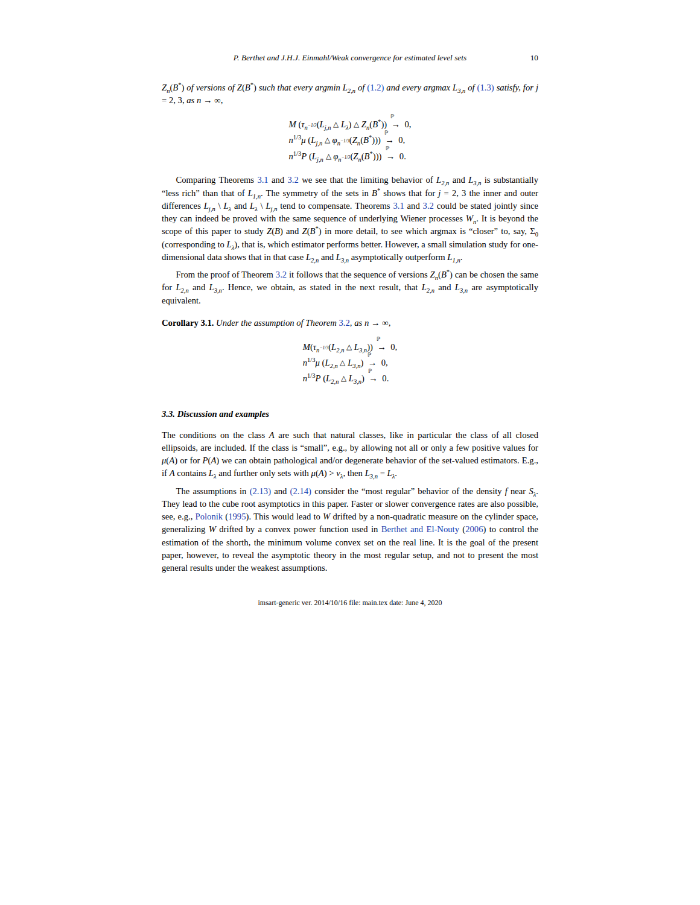P. Berthet and J.H.J. Einmahl/Weak convergence for estimated level sets 10
Zn(B*) of versions of Z(B*) such that every argmin L2,n of (1.2) and every argmax L3,n of (1.3) satisfy, for j = 2, 3, as n → ∞,
M (τn−1/3(Lj,n △ Lλ) △ Zn(B*)) ℙ→ 0,
n1/3μ (Lj,n △ φn−1/3(Zn(B*))) ℙ→ 0,
n1/3P (Lj,n △ φn−1/3(Zn(B*))) ℙ→ 0.
Comparing Theorems 3.1 and 3.2 we see that the limiting behavior of L2,n and L3,n is substantially “less rich” than that of L1,n. The symmetry of the sets in B* shows that for j = 2, 3 the inner and outer differences Lj,n \ Lλ and Lλ \ Lj,n tend to compensate. Theorems 3.1 and 3.2 could be stated jointly since they can indeed be proved with the same sequence of underlying Wiener processes Wn. It is beyond the scope of this paper to study Z(B) and Z(B*) in more detail, to see which argmax is “closer” to, say, Σ0 (corresponding to Lλ), that is, which estimator performs better. However, a small simulation study for one-dimensional data shows that in that case L2,n and L3,n asymptotically outperform L1,n.
From the proof of Theorem 3.2 it follows that the sequence of versions Zn(B*) can be chosen the same for L2,n and L3,n. Hence, we obtain, as stated in the next result, that L2,n and L3,n are asymptotically equivalent.
Corollary 3.1. Under the assumption of Theorem 3.2, as n → ∞,
M(τn−1/3(L2,n △ L3,n)) ℙ→ 0,
n1/3μ (L2,n △ L3,n) ℙ→ 0,
n1/3P (L2,n △ L3,n) ℙ→ 0.
3.3. Discussion and examples
The conditions on the class A are such that natural classes, like in particular the class of all closed ellipsoids, are included. If the class is “small”, e.g., by allowing not all or only a few positive values for μ(A) or for P(A) we can obtain pathological and/or degenerate behavior of the set-valued estimators. E.g., if A contains Lλ and further only sets with μ(A) > vλ, then L3,n = Lλ.
The assumptions in (2.13) and (2.14) consider the “most regular” behavior of the density f near Sλ. They lead to the cube root asymptotics in this paper. Faster or slower convergence rates are also possible, see, e.g., Polonik (1995). This would lead to W drifted by a non-quadratic measure on the cylinder space, generalizing W drifted by a convex power function used in Berthet and El-Nouty (2006) to control the estimation of the shorth, the minimum volume convex set on the real line. It is the goal of the present paper, however, to reveal the asymptotic theory in the most regular setup, and not to present the most general results under the weakest assumptions.
imsart-generic ver. 2014/10/16 file: main.tex date: June 4, 2020